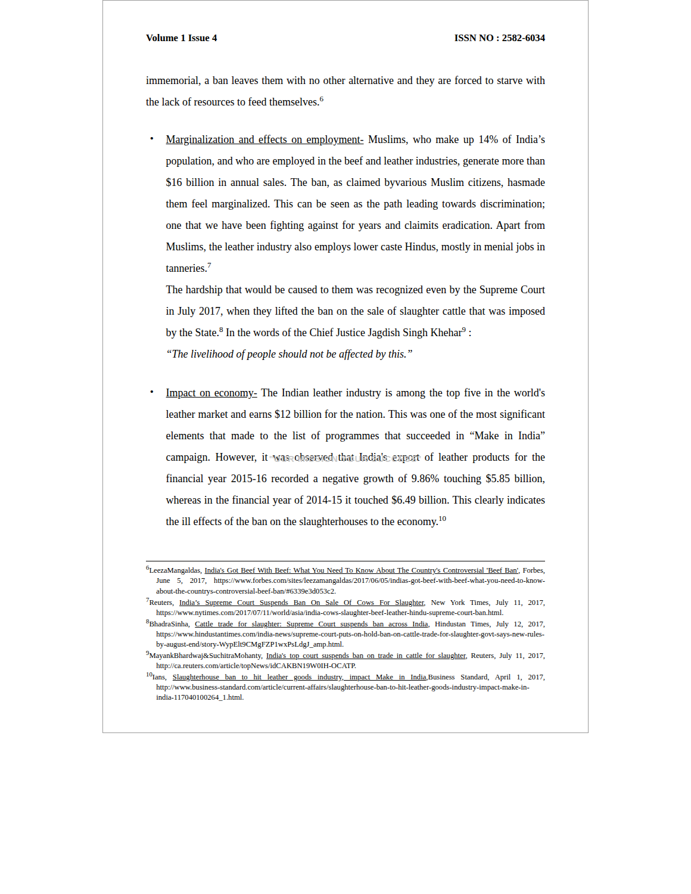Volume 1 Issue 4 ISSN NO : 2582-6034
immemorial, a ban leaves them with no other alternative and they are forced to starve with the lack of resources to feed themselves.6
Marginalization and effects on employment- Muslims, who make up 14% of India’s population, and who are employed in the beef and leather industries, generate more than $16 billion in annual sales. The ban, as claimed byvarious Muslim citizens, hasmade them feel marginalized. This can be seen as the path leading towards discrimination; one that we have been fighting against for years and claimits eradication. Apart from Muslims, the leather industry also employs lower caste Hindus, mostly in menial jobs in tanneries.7
The hardship that would be caused to them was recognized even by the Supreme Court in July 2017, when they lifted the ban on the sale of slaughter cattle that was imposed by the State.8 In the words of the Chief Justice Jagdish Singh Khehar9 :
“The livelihood of people should not be affected by this.”
Impact on economy- The Indian leather industry is among the top five in the world's leather market and earns $12 billion for the nation. This was one of the most significant elements that made to the list of programmes that succeeded in “Make in India” campaign. However, it was observed that India's export of leather products for the financial year 2015-16 recorded a negative growth of 9.86% touching $5.85 billion, whereas in the financial year of 2014-15 it touched $6.49 billion. This clearly indicates the ill effects of the ban on the slaughterhouses to the economy.10
"OUR MISSION YOUR SUCCESS"
6LeezaMangaldas, India's Got Beef With Beef: What You Need To Know About The Country's Controversial 'Beef Ban', Forbes, June 5, 2017, https://www.forbes.com/sites/leezamangaldas/2017/06/05/indias-got-beef-with-beef-what-you-need-to-know-about-the-countrys-controversial-beef-ban/#6339e3d053c2.
7Reuters, India’s Supreme Court Suspends Ban On Sale Of Cows For Slaughter, New York Times, July 11, 2017, https://www.nytimes.com/2017/07/11/world/asia/india-cows-slaughter-beef-leather-hindu-supreme-court-ban.html.
8BhadraSinha, Cattle trade for slaughter: Supreme Court suspends ban across India, Hindustan Times, July 12, 2017, https://www.hindustantimes.com/india-news/supreme-court-puts-on-hold-ban-on-cattle-trade-for-slaughter-govt-says-new-rules-by-august-end/story-WypElt9CMgFZP1wxPsLdgJ_amp.html.
9MayankBhardwaj&SuchitraMohanty, India's top court suspends ban on trade in cattle for slaughter, Reuters, July 11, 2017, http://ca.reuters.com/article/topNews/idCAKBN19W0IH-OCATP.
10Ians, Slaughterhouse ban to hit leather goods industry, impact Make in India,Business Standard, April 1, 2017, http://www.business-standard.com/article/current-affairs/slaughterhouse-ban-to-hit-leather-goods-industry-impact-make-in-india-117040100264_1.html.